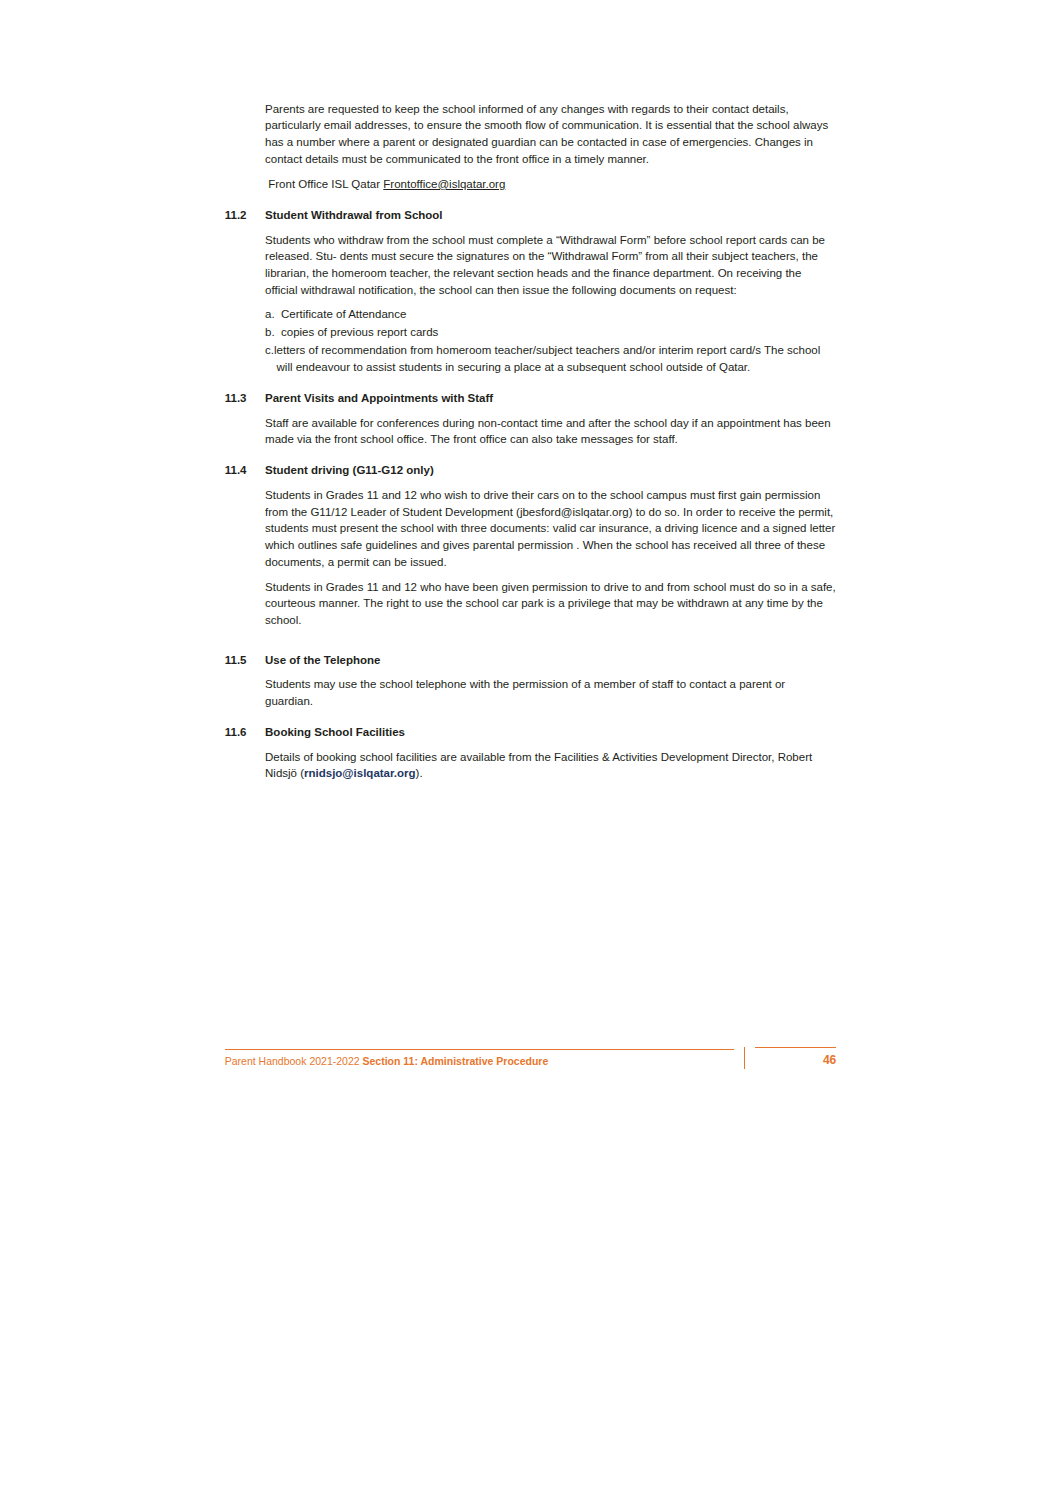Parents are requested to keep the school informed of any changes with regards to their contact details, particularly email addresses, to ensure the smooth flow of communication. It is essential that the school always has a number where a parent or designated guardian can be contacted in case of emergencies. Changes in contact details must be communicated to the front office in a timely manner.
Front Office ISL Qatar Frontoffice@islqatar.org
11.2 Student Withdrawal from School
Students who withdraw from the school must complete a “Withdrawal Form” before school report cards can be released. Stu- dents must secure the signatures on the “Withdrawal Form” from all their subject teachers, the librarian, the homeroom teacher, the relevant section heads and the finance department. On receiving the official withdrawal notification, the school can then issue the following documents on request:
a. Certificate of Attendance
b. copies of previous report cards
c.letters of recommendation from homeroom teacher/subject teachers and/or interim report card/s The school will endeavour to assist students in securing a place at a subsequent school outside of Qatar.
11.3 Parent Visits and Appointments with Staff
Staff are available for conferences during non-contact time and after the school day if an appointment has been made via the front school office. The front office can also take messages for staff.
11.4 Student driving (G11-G12 only)
Students in Grades 11 and 12 who wish to drive their cars on to the school campus must first gain permission from the G11/12 Leader of Student Development (jbesford@islqatar.org) to do so. In order to receive the permit, students must present the school with three documents: valid car insurance, a driving licence and a signed letter which outlines safe guidelines and gives parental permission . When the school has received all three of these documents, a permit can be issued.
Students in Grades 11 and 12 who have been given permission to drive to and from school must do so in a safe, courteous manner. The right to use the school car park is a privilege that may be withdrawn at any time by the school.
11.5 Use of the Telephone
Students may use the school telephone with the permission of a member of staff to contact a parent or guardian.
11.6 Booking School Facilities
Details of booking school facilities are available from the Facilities & Activities Development Director, Robert Nidsjö (rnidsjo@islqatar.org).
Parent Handbook 2021-2022 Section 11: Administrative Procedure
46